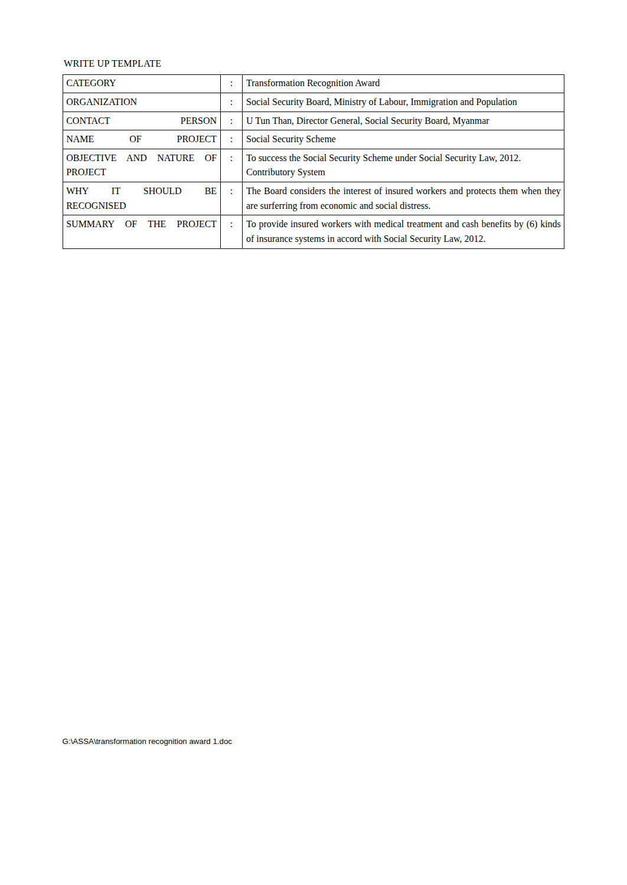WRITE UP TEMPLATE
| CATEGORY | : | Transformation Recognition Award |
| ORGANIZATION | : | Social Security Board, Ministry of Labour, Immigration and Population |
| CONTACT PERSON | : | U Tun Than, Director General, Social Security Board, Myanmar |
| NAME OF PROJECT | : | Social Security Scheme |
| OBJECTIVE AND NATURE OF PROJECT | : | To success the Social Security Scheme under Social Security Law, 2012. Contributory System |
| WHY IT SHOULD BE RECOGNISED | : | The Board considers the interest of insured workers and protects them when they are surferring from economic and social distress. |
| SUMMARY OF THE PROJECT | : | To provide insured workers with medical treatment and cash benefits by (6) kinds of insurance systems in accord with Social Security Law, 2012. |
G:\ASSA\transformation recognition award 1.doc